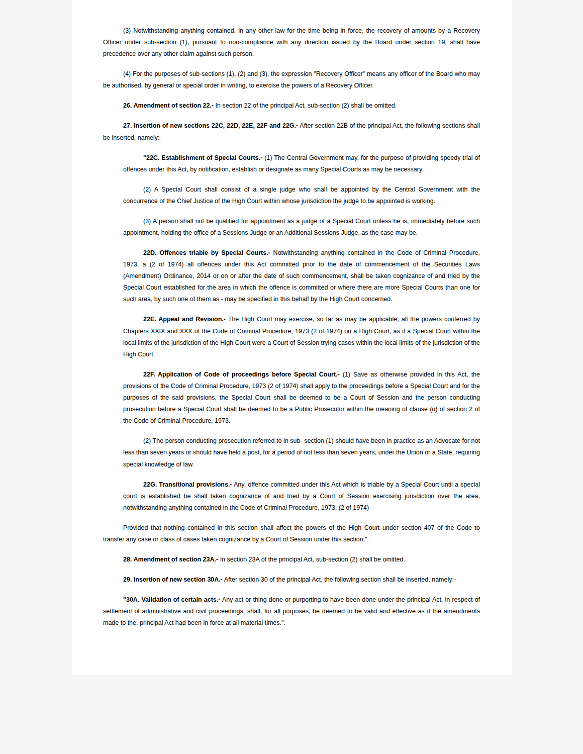(3) Notwithstanding anything contained, in any other law for the time being in force, the recovery of amounts by a Recovery Officer under sub-section (1), pursuant to non-compliance with any direction issued by the Board under section 19, shall have precedence over any other claim against such person.
(4) For the purposes of sub-sections (1), (2) and (3), the expression "Recovery Officer" means any officer of the Board who may be authorised, by general or special order in writing, to exercise the powers of a Recovery Officer.
26. Amendment of section 22.- In section 22 of the principal Act, sub-section (2) shall be omitted.
27. Insertion of new sections 22C, 22D, 22E, 22F and 22G.- After section 22B of the principal Act, the following sections shall be inserted, namely:-
"22C. Establishment of Special Courts.- (1) The Central Government may, for the purpose of providing speedy trial of offences under this Act, by notification, establish or designate as many Special Courts as may be necessary.
(2) A Special Court shall consist of a single judge who shall be appointed by the Central Government with the concurrence of the Chief Justice of the High Court within whose jurisdiction the judge to be appointed is working.
(3) A person shall not be qualified for appointment as a judge of a Special Court unless he is, immediately before such appointment, holding the office of a Sessions Judge or an Additional Sessions Judge, as the case may be.
22D. Offences triable by Special Courts.- Notwithstanding anything contained in the Code of Criminal Procedure, 1973, a (2 of 1974) all offences under this Act committed prior to the date of commencement of the Securities Laws (Amendment) Ordinance, 2014 or on or after the date of such commencement, shall be taken cognizance of and tried by the Special Court established for the area in which the offence is committed or where there are more Special Courts than one for such area, by such one of them as - may be specified in this behalf by the High Court concerned.
22E. Appeal and Revision.- The High Court may exercise, so far as may be applicable, all the powers conferred by Chapters XXIX and XXX of the Code of Criminal Procedure, 1973 (2 of 1974) on a High Court, as if a Special Court within the local limits of the jurisdiction of the High Court were a Court of Session trying cases within the local limits of the jurisdiction of the High Court.
22F. Application of Code of proceedings before Special Court.- (1) Save as otherwise provided in this Act, the provisions of the Code of Criminal Procedure, 1973 (2 of 1974) shall apply to the proceedings before a Special Court and for the purposes of the said provisions, the Special Court shall be deemed to be a Court of Session and the person conducting prosecution before a Special Court shall be deemed to be a Public Prosecutor within the meaning of clause (u) of section 2 of the Code of Criminal Procedure, 1973.
(2) The person conducting prosecution referred to in sub- section (1) should have been in practice as an Advocate for not less than seven years or should have held a post, for a period of not less than seven years, under the Union or a State, requiring special knowledge of law.
22G. Transitional provisions.- Any. offence committed under this Act which is triable by a Special Court until a special court is established be shall taken cognizance of and tried by a Court of Session exercising jurisdiction over the area, notwithstanding anything contained in the Code of Criminal Procedure, 1973. (2 of 1974)
Provided that nothing contained in this section shall affect the powers of the High Court under section 407 of the Code to transfer any case or class of cases taken cognizance by a Court of Session under this section.".
28. Amendment of section 23A.- In section 23A of the principal Act, sub-section (2) shall be omitted.
29. Insertion of new section 30A.- After section 30 of the principal Act, the following section shall be inserted, namely:-
"30A. Validation of certain acts.- Any act or thing done or purporting to have been done under the principal Act, in respect of settlement of administrative and civil proceedings, shall, for all purposes, be deemed to be valid and effective as if the amendments made to the. principal Act had been in force at all material times.".